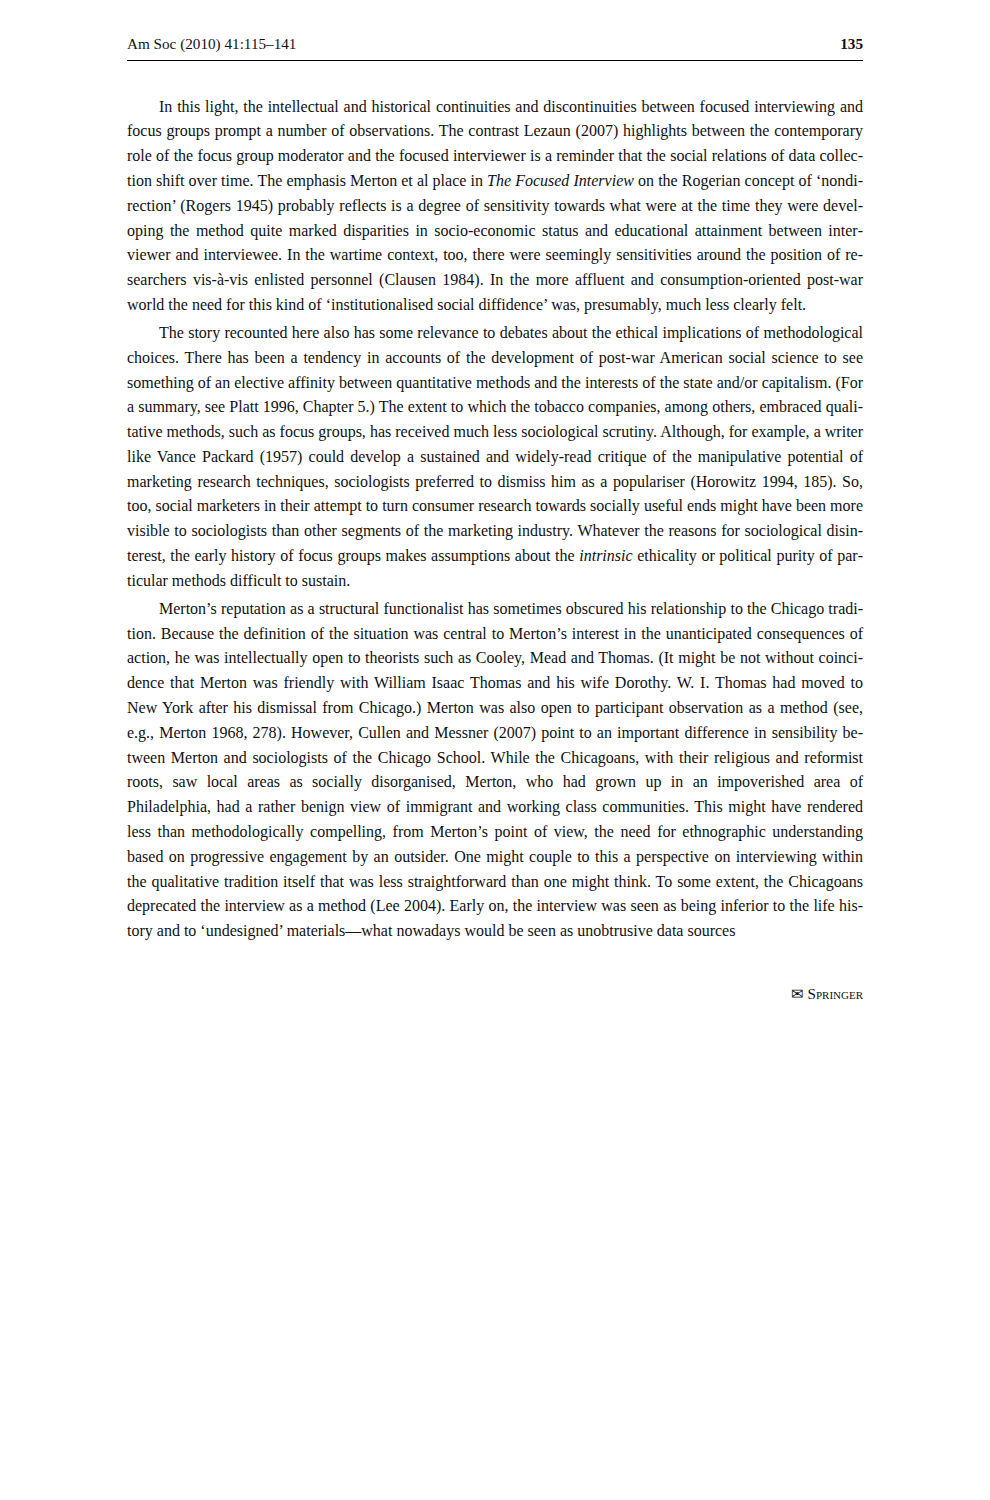Am Soc (2010) 41:115–141 135
In this light, the intellectual and historical continuities and discontinuities between focused interviewing and focus groups prompt a number of observations. The contrast Lezaun (2007) highlights between the contemporary role of the focus group moderator and the focused interviewer is a reminder that the social relations of data collection shift over time. The emphasis Merton et al place in The Focused Interview on the Rogerian concept of ‘nondirection’ (Rogers 1945) probably reflects is a degree of sensitivity towards what were at the time they were developing the method quite marked disparities in socio-economic status and educational attainment between interviewer and interviewee. In the wartime context, too, there were seemingly sensitivities around the position of researchers vis-à-vis enlisted personnel (Clausen 1984). In the more affluent and consumption-oriented post-war world the need for this kind of ‘institutionalised social diffidence’ was, presumably, much less clearly felt.
The story recounted here also has some relevance to debates about the ethical implications of methodological choices. There has been a tendency in accounts of the development of post-war American social science to see something of an elective affinity between quantitative methods and the interests of the state and/or capitalism. (For a summary, see Platt 1996, Chapter 5.) The extent to which the tobacco companies, among others, embraced qualitative methods, such as focus groups, has received much less sociological scrutiny. Although, for example, a writer like Vance Packard (1957) could develop a sustained and widely-read critique of the manipulative potential of marketing research techniques, sociologists preferred to dismiss him as a populariser (Horowitz 1994, 185). So, too, social marketers in their attempt to turn consumer research towards socially useful ends might have been more visible to sociologists than other segments of the marketing industry. Whatever the reasons for sociological disinterest, the early history of focus groups makes assumptions about the intrinsic ethicality or political purity of particular methods difficult to sustain.
Merton’s reputation as a structural functionalist has sometimes obscured his relationship to the Chicago tradition. Because the definition of the situation was central to Merton’s interest in the unanticipated consequences of action, he was intellectually open to theorists such as Cooley, Mead and Thomas. (It might be not without coincidence that Merton was friendly with William Isaac Thomas and his wife Dorothy. W. I. Thomas had moved to New York after his dismissal from Chicago.) Merton was also open to participant observation as a method (see, e.g., Merton 1968, 278). However, Cullen and Messner (2007) point to an important difference in sensibility between Merton and sociologists of the Chicago School. While the Chicagoans, with their religious and reformist roots, saw local areas as socially disorganised, Merton, who had grown up in an impoverished area of Philadelphia, had a rather benign view of immigrant and working class communities. This might have rendered less than methodologically compelling, from Merton’s point of view, the need for ethnographic understanding based on progressive engagement by an outsider. One might couple to this a perspective on interviewing within the qualitative tradition itself that was less straightforward than one might think. To some extent, the Chicagoans deprecated the interview as a method (Lee 2004). Early on, the interview was seen as being inferior to the life history and to ‘undesigned’ materials—what nowadays would be seen as unobtrusive data sources
Springer